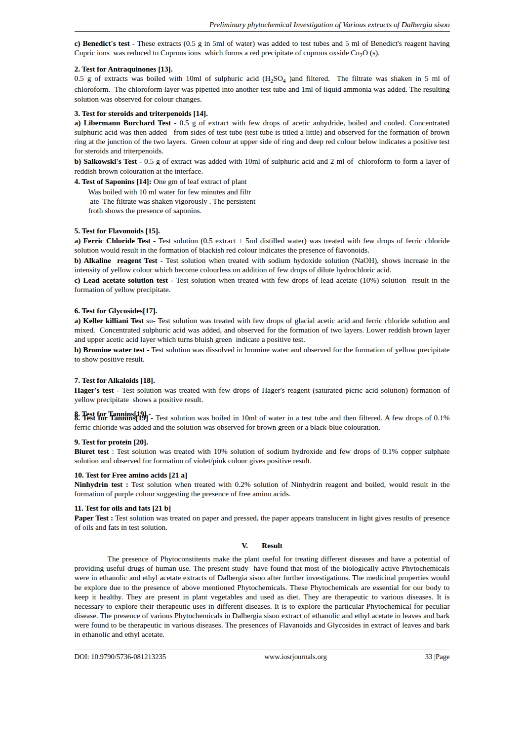Preliminary phytochemical Investigation of Various extracts of Dalbergia sisoo
c) Benedict's test - These extracts (0.5 g in 5ml of water) was added to test tubes and 5 ml of Benedict's reagent having Cupric ions was reduced to Cuprous ions which forms a red precipitate of cuprous oxside Cu2O (s).
2. Test for Antraquinones [13].
0.5 g of extracts was boiled with 10ml of sulphuric acid (H2SO4 )and filtered. The filtrate was shaken in 5 ml of chloroform. The chloroform layer was pipetted into another test tube and 1ml of liquid ammonia was added. The resulting solution was observed for colour changes.
3. Test for steroids and triterpenoids [14].
a) Libermann Burchard Test - 0.5 g of extract with few drops of acetic anhydride, boiled and cooled. Concentrated sulphuric acid was then added from sides of test tube (test tube is titled a little) and observed for the formation of brown ring at the junction of the two layers. Green colour at upper side of ring and deep red colour below indicates a positive test for steroids and triterpenoids.
b) Salkowski's Test - 0.5 g of extract was added with 10ml of sulphuric acid and 2 ml of chloroform to form a layer of reddish brown colouration at the interface.
4. Test of Saponins [14]: One gm of leaf extract of plant
Was boiled with 10 ml water for few minutes and filtr
ate The filtrate was shaken vigorously . The persistent
froth shows the presence of saponins.
5. Test for Flavonoids [15].
a) Ferric Chloride Test - Test solution (0.5 extract + 5ml distilled water) was treated with few drops of ferric chloride solution would result in the formation of blackish red colour indicates the presence of flavonoids.
b) Alkaline reagent Test - Test solution when treated with sodium hydoxide solution (NaOH), shows increase in the intensity of yellow colour which become colourless on addition of few drops of dilute hydrochloric acid.
c) Lead acetate solution test - Test solution when treated with few drops of lead acetate (10%) solution result in the formation of yellow precipitate.
6. Test for Glycosides[17].
a) Keller killiani Test su- Test solution was treated with few drops of glacial acetic acid and ferric chloride solution and mixed. Concentrated sulphuric acid was added, and observed for the formation of two layers. Lower reddish brown layer and upper acetic acid layer which turns bluish green indicate a positive test.
b) Bromine water test - Test solution was dissolved in bromine water and observed for the formation of yellow precipitate to show positive result.
7. Test for Alkaloids [18].
Hager's test - Test solution was treated with few drops of Hager's reagent (saturated picric acid solution) formation of yellow precipitate shows a positive result.
8. Test for Tannins[19] -
8. Test for Tannins[19] -
8. Test for Tannins[19] - Test solution was boiled in 10ml of water in a test tube and then filtered. A few drops of 0.1% ferric chloride was added and the solution was observed for brown green or a black-blue colouration.
9. Test for protein [20].
Biuret test : Test solution was treated with 10% solution of sodium hydroxide and few drops of 0.1% copper sulphate solution and observed for formation of violet/pink colour gives positive result.
10. Test for Free amino acids [21 a]
Ninhydrin test : Test solution when treated with 0.2% solution of Ninhydrin reagent and boiled, would result in the formation of purple colour suggesting the presence of free amino acids.
11. Test for oils and fats [21 b]
Paper Test : Test solution was treated on paper and pressed, the paper appears translucent in light gives results of presence of oils and fats in test solution.
V. Result
The presence of Phytoconstitents make the plant useful for treating different diseases and have a potential of providing useful drugs of human use. The present study have found that most of the biologically active Phytochemicals were in ethanolic and ethyl acetate extracts of Dalbergia sisoo after further investigations. The medicinal properties would be explore due to the presence of above mentioned Phytochemicals. These Phytochemicals are essential for our body to keep it healthy. They are present in plant vegetables and used as diet. They are therapeutic to various diseases. It is necessary to explore their therapeutic uses in different diseases. It is to explore the particular Phytochemical for peculiar disease. The presence of various Phytochemicals in Dalbergia sisoo extract of ethanolic and ethyl acetate in leaves and bark were found to be therapeutic in various diseases. The presences of Flavanoids and Glycosides in extract of leaves and bark in ethanolic and ethyl acetate.
DOI: 10.9790/5736-081213235 www.iosrjournals.org 33 |Page